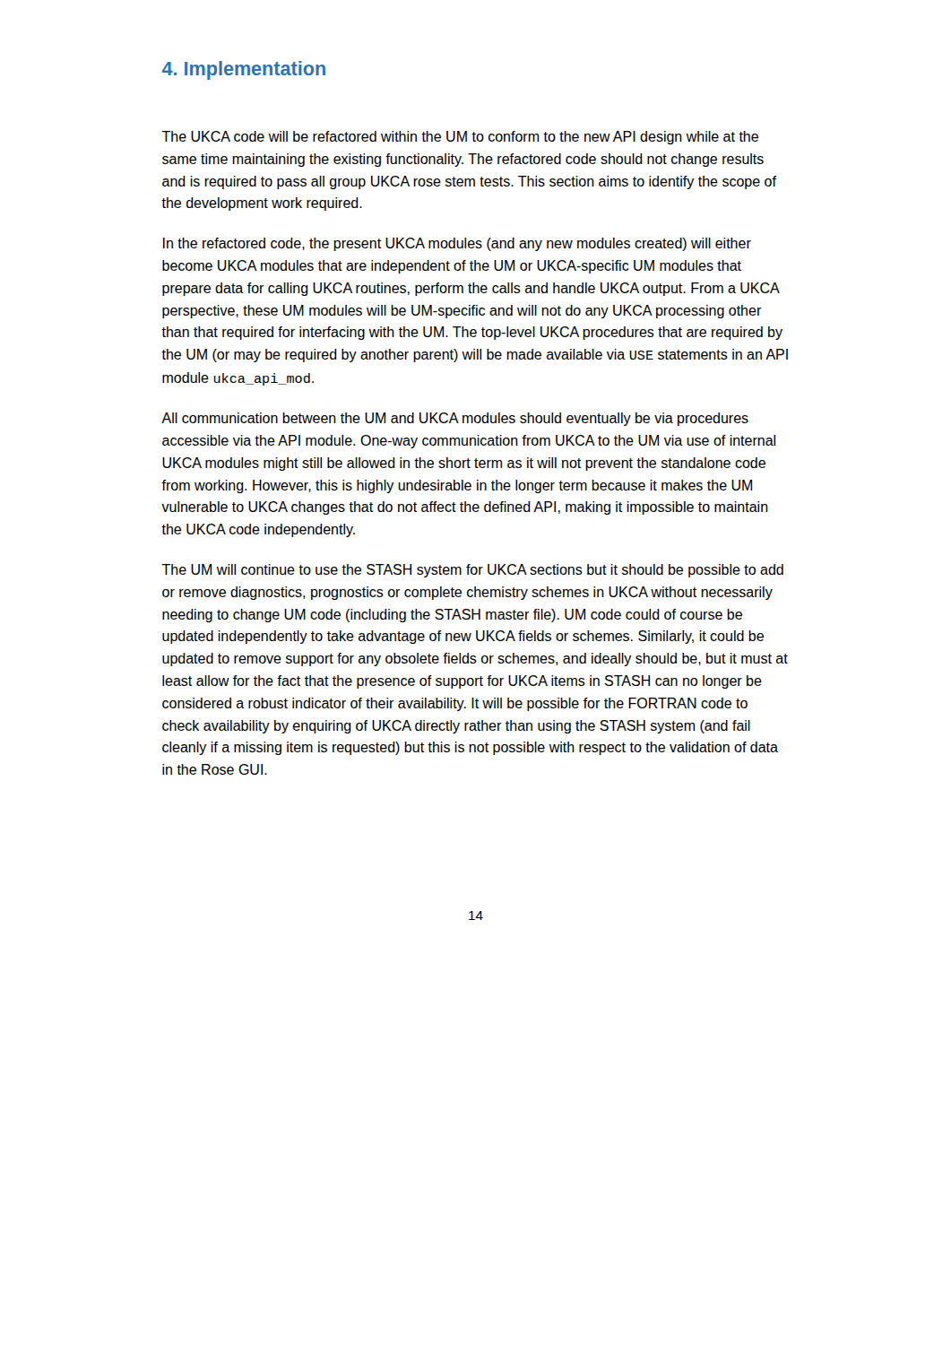4. Implementation
The UKCA code will be refactored within the UM to conform to the new API design while at the same time maintaining the existing functionality. The refactored code should not change results and is required to pass all group UKCA rose stem tests. This section aims to identify the scope of the development work required.
In the refactored code, the present UKCA modules (and any new modules created) will either become UKCA modules that are independent of the UM or UKCA-specific UM modules that prepare data for calling UKCA routines, perform the calls and handle UKCA output. From a UKCA perspective, these UM modules will be UM-specific and will not do any UKCA processing other than that required for interfacing with the UM. The top-level UKCA procedures that are required by the UM (or may be required by another parent) will be made available via USE statements in an API module ukca_api_mod.
All communication between the UM and UKCA modules should eventually be via procedures accessible via the API module. One-way communication from UKCA to the UM via use of internal UKCA modules might still be allowed in the short term as it will not prevent the standalone code from working. However, this is highly undesirable in the longer term because it makes the UM vulnerable to UKCA changes that do not affect the defined API, making it impossible to maintain the UKCA code independently.
The UM will continue to use the STASH system for UKCA sections but it should be possible to add or remove diagnostics, prognostics or complete chemistry schemes in UKCA without necessarily needing to change UM code (including the STASH master file). UM code could of course be updated independently to take advantage of new UKCA fields or schemes. Similarly, it could be updated to remove support for any obsolete fields or schemes, and ideally should be, but it must at least allow for the fact that the presence of support for UKCA items in STASH can no longer be considered a robust indicator of their availability. It will be possible for the FORTRAN code to check availability by enquiring of UKCA directly rather than using the STASH system (and fail cleanly if a missing item is requested) but this is not possible with respect to the validation of data in the Rose GUI.
14